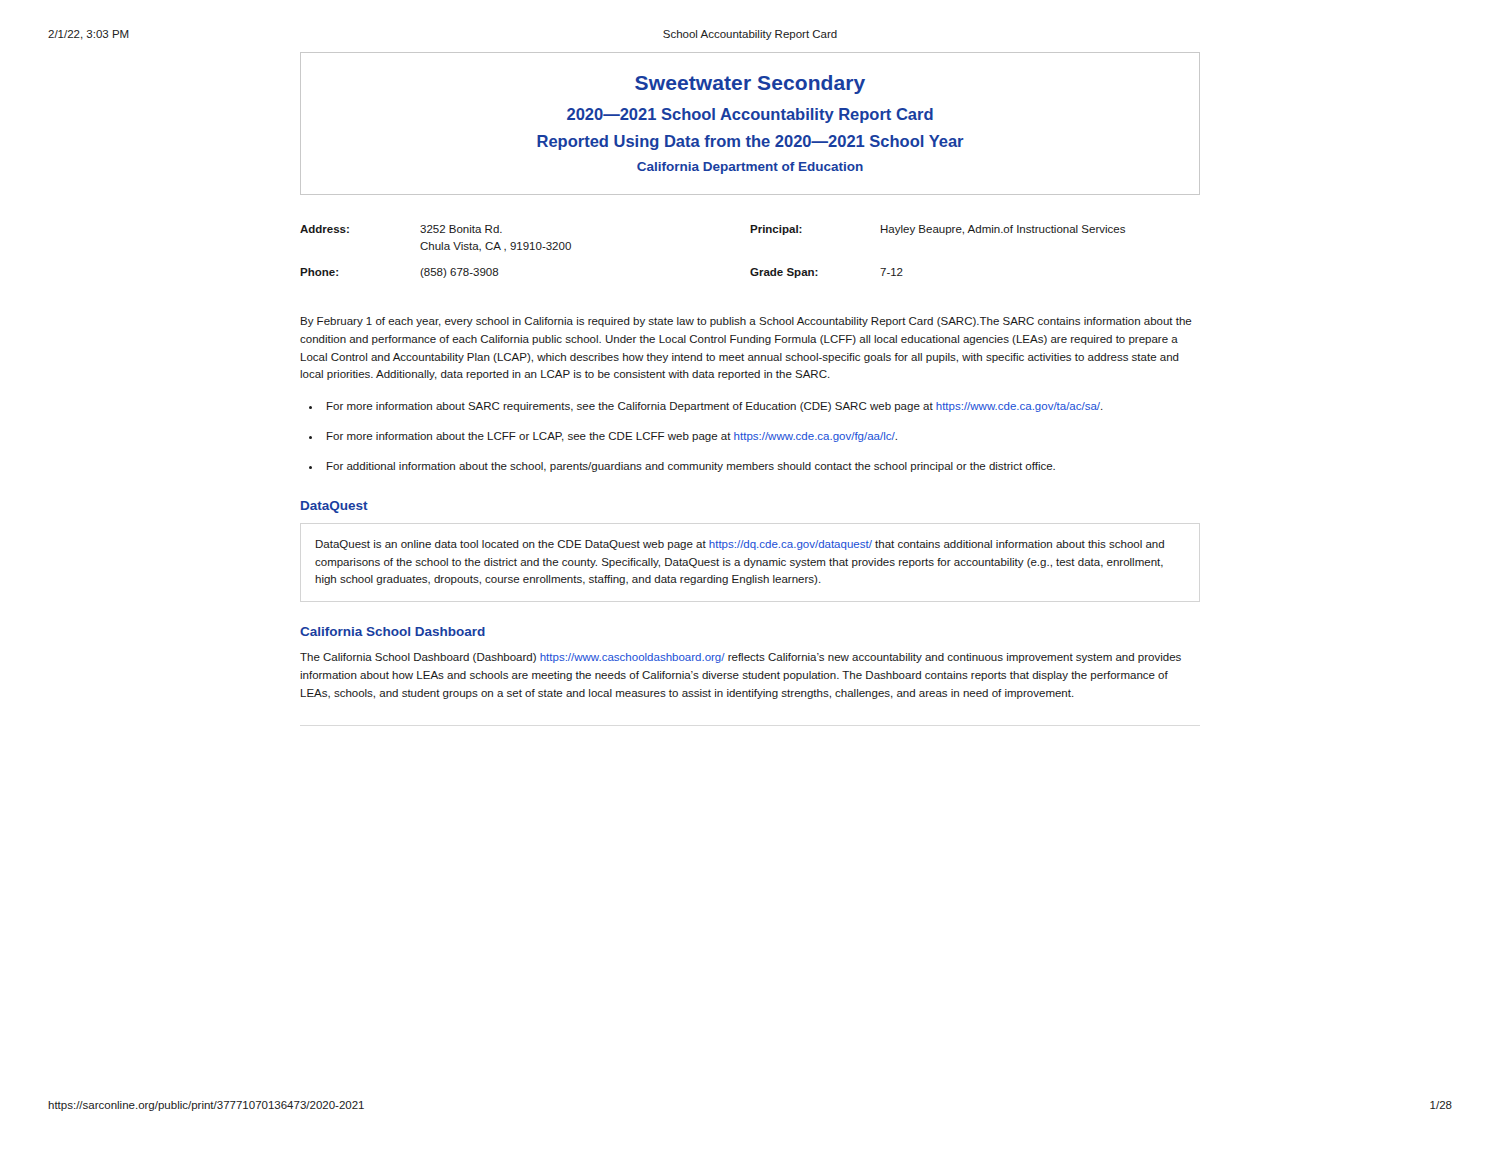2/1/22, 3:03 PM
School Accountability Report Card
Sweetwater Secondary
2020—2021 School Accountability Report Card
Reported Using Data from the 2020—2021 School Year
California Department of Education
| Address: | 3252 Bonita Rd. Chula Vista, CA , 91910-3200 | Principal: | Hayley Beaupre, Admin.of Instructional Services |
| Phone: | (858) 678-3908 | Grade Span: | 7-12 |
By February 1 of each year, every school in California is required by state law to publish a School Accountability Report Card (SARC).The SARC contains information about the condition and performance of each California public school. Under the Local Control Funding Formula (LCFF) all local educational agencies (LEAs) are required to prepare a Local Control and Accountability Plan (LCAP), which describes how they intend to meet annual school-specific goals for all pupils, with specific activities to address state and local priorities. Additionally, data reported in an LCAP is to be consistent with data reported in the SARC.
For more information about SARC requirements, see the California Department of Education (CDE) SARC web page at https://www.cde.ca.gov/ta/ac/sa/.
For more information about the LCFF or LCAP, see the CDE LCFF web page at https://www.cde.ca.gov/fg/aa/lc/.
For additional information about the school, parents/guardians and community members should contact the school principal or the district office.
DataQuest
DataQuest is an online data tool located on the CDE DataQuest web page at https://dq.cde.ca.gov/dataquest/ that contains additional information about this school and comparisons of the school to the district and the county. Specifically, DataQuest is a dynamic system that provides reports for accountability (e.g., test data, enrollment, high school graduates, dropouts, course enrollments, staffing, and data regarding English learners).
California School Dashboard
The California School Dashboard (Dashboard) https://www.caschooldashboard.org/ reflects California’s new accountability and continuous improvement system and provides information about how LEAs and schools are meeting the needs of California’s diverse student population. The Dashboard contains reports that display the performance of LEAs, schools, and student groups on a set of state and local measures to assist in identifying strengths, challenges, and areas in need of improvement.
https://sarconline.org/public/print/37771070136473/2020-2021 1/28